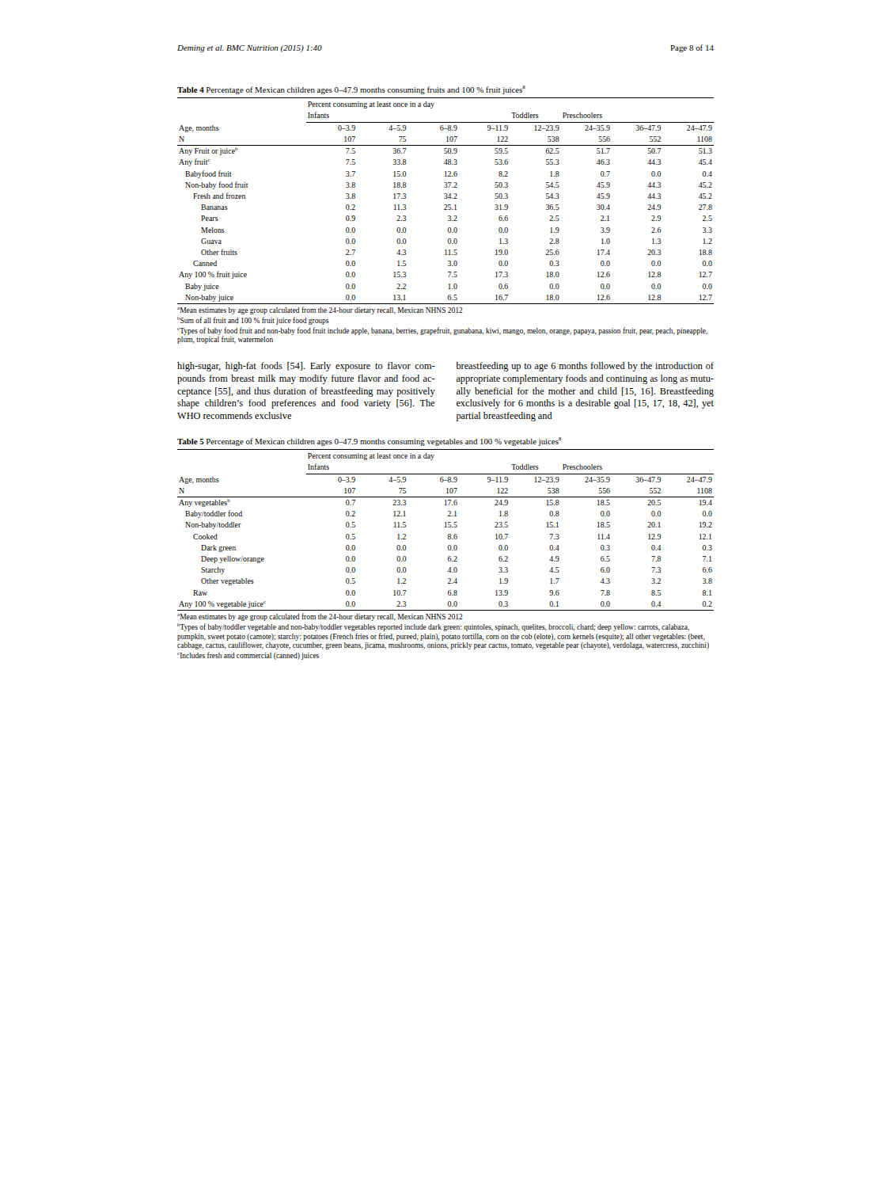Deming et al. BMC Nutrition (2015) 1:40
Page 8 of 14
Table 4 Percentage of Mexican children ages 0–47.9 months consuming fruits and 100 % fruit juices a
| | Percent consuming at least once in a day |
| | Infants | Toddlers | Preschoolers |
| Age, months | 0–3.9 | 4–5.9 | 6–8.9 | 9–11.9 | 12–23.9 | 24–35.9 | 36–47.9 | 24–47.9 |
| N | 107 | 75 | 107 | 122 | 538 | 556 | 552 | 1108 |
| Any Fruit or juice b | 7.5 | 36.7 | 50.9 | 59.5 | 62.5 | 51.7 | 50.7 | 51.3 |
| Any fruit c | 7.5 | 33.8 | 48.3 | 53.6 | 55.3 | 46.3 | 44.3 | 45.4 |
| Babyfood fruit | 3.7 | 15.0 | 12.6 | 8.2 | 1.8 | 0.7 | 0.0 | 0.4 |
| Non-baby food fruit | 3.8 | 18.8 | 37.2 | 50.3 | 54.5 | 45.9 | 44.3 | 45.2 |
| Fresh and frozen | 3.8 | 17.3 | 34.2 | 50.3 | 54.3 | 45.9 | 44.3 | 45.2 |
| Bananas | 0.2 | 11.3 | 25.1 | 31.9 | 36.5 | 30.4 | 24.9 | 27.8 |
| Pears | 0.9 | 2.3 | 3.2 | 6.6 | 2.5 | 2.1 | 2.9 | 2.5 |
| Melons | 0.0 | 0.0 | 0.0 | 0.0 | 1.9 | 3.9 | 2.6 | 3.3 |
| Guava | 0.0 | 0.0 | 0.0 | 1.3 | 2.8 | 1.0 | 1.3 | 1.2 |
| Other fruits | 2.7 | 4.3 | 11.5 | 19.0 | 25.6 | 17.4 | 20.3 | 18.8 |
| Canned | 0.0 | 1.5 | 3.0 | 0.0 | 0.3 | 0.0 | 0.0 | 0.0 |
| Any 100 % fruit juice | 0.0 | 15.3 | 7.5 | 17.3 | 18.0 | 12.6 | 12.8 | 12.7 |
| Baby juice | 0.0 | 2.2 | 1.0 | 0.6 | 0.0 | 0.0 | 0.0 | 0.0 |
| Non-baby juice | 0.0 | 13.1 | 6.5 | 16.7 | 18.0 | 12.6 | 12.8 | 12.7 |
aMean estimates by age group calculated from the 24-hour dietary recall, Mexican NHNS 2012
bSum of all fruit and 100 % fruit juice food groups
cTypes of baby food fruit and non-baby food fruit include apple, banana, berries, grapefruit, gunabana, kiwi, mango, melon, orange, papaya, passion fruit, pear, peach, pineapple, plum, tropical fruit, watermelon
high-sugar, high-fat foods [54]. Early exposure to flavor compounds from breast milk may modify future flavor and food acceptance [55], and thus duration of breastfeeding may positively shape children’s food preferences and food variety [56]. The WHO recommends exclusive
breastfeeding up to age 6 months followed by the introduction of appropriate complementary foods and continuing as long as mutually beneficial for the mother and child [15, 16]. Breastfeeding exclusively for 6 months is a desirable goal [15, 17, 18, 42], yet partial breastfeeding and
Table 5 Percentage of Mexican children ages 0–47.9 months consuming vegetables and 100 % vegetable juices a
| | Percent consuming at least once in a day |
| | Infants | Toddlers | Preschoolers |
| Age, months | 0–3.9 | 4–5.9 | 6–8.9 | 9–11.9 | 12–23.9 | 24–35.9 | 36–47.9 | 24–47.9 |
| N | 107 | 75 | 107 | 122 | 538 | 556 | 552 | 1108 |
| Any vegetables b | 0.7 | 23.3 | 17.6 | 24.9 | 15.8 | 18.5 | 20.5 | 19.4 |
| Baby/toddler food | 0.2 | 12.1 | 2.1 | 1.8 | 0.8 | 0.0 | 0.0 | 0.0 |
| Non-baby/toddler | 0.5 | 11.5 | 15.5 | 23.5 | 15.1 | 18.5 | 20.1 | 19.2 |
| Cooked | 0.5 | 1.2 | 8.6 | 10.7 | 7.3 | 11.4 | 12.9 | 12.1 |
| Dark green | 0.0 | 0.0 | 0.0 | 0.0 | 0.4 | 0.3 | 0.4 | 0.3 |
| Deep yellow/orange | 0.0 | 0.0 | 6.2 | 6.2 | 4.9 | 6.5 | 7.8 | 7.1 |
| Starchy | 0.0 | 0.0 | 4.0 | 3.3 | 4.5 | 6.0 | 7.3 | 6.6 |
| Other vegetables | 0.5 | 1.2 | 2.4 | 1.9 | 1.7 | 4.3 | 3.2 | 3.8 |
| Raw | 0.0 | 10.7 | 6.8 | 13.9 | 9.6 | 7.8 | 8.5 | 8.1 |
| Any 100 % vegetable juice c | 0.0 | 2.3 | 0.0 | 0.3 | 0.1 | 0.0 | 0.4 | 0.2 |
aMean estimates by age group calculated from the 24-hour dietary recall, Mexican NHNS 2012
bTypes of baby/toddler vegetable and non-baby/toddler vegetables reported include dark green: quintoles, spinach, quelites, broccoli, chard; deep yellow: carrots, calabaza, pumpkin, sweet potato (camote); starchy: potatoes (French fries or fried, pureed, plain), potato tortilla, corn on the cob (elote), corn kernels (esquite); all other vegetables: (beet, cabbage, cactus, cauliflower, chayote, cucumber, green beans, jicama, mushrooms, onions, prickly pear cactus, tomato, vegetable pear (chayote), verdolaga, watercress, zucchini)
cIncludes fresh and commercial (canned) juices